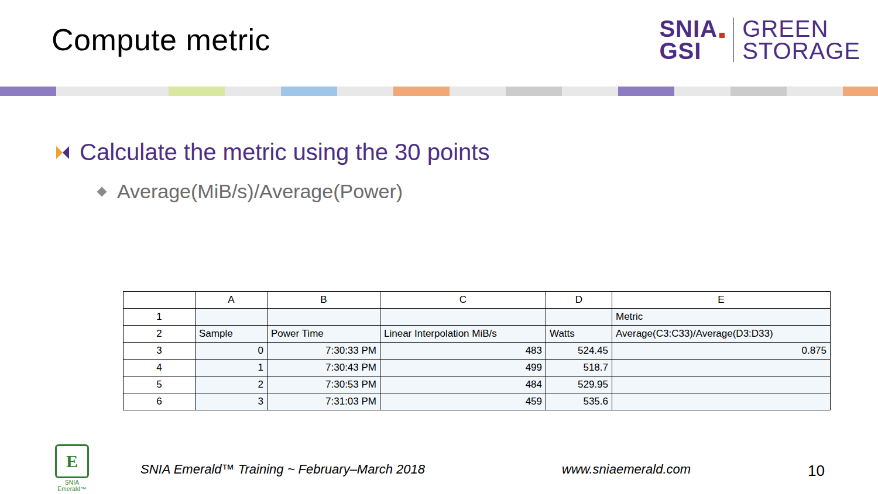Compute metric
SNIA.
GSI
GREEN
STORAGE
Calculate the metric using the 30 points
Average(MiB/s)/Average(Power)
| | A | B | C | D | E |
| --- | --- | --- | --- | --- | --- |
| 1 | | | | | Metric |
| 2 | Sample | Power Time | Linear Interpolation MiB/s | Watts | Average(C3:C33)/Average(D3:D33) |
| 3 | 0 | 7:30:33 PM | 483 | 524.45 | 0.875 |
| 4 | 1 | 7:30:43 PM | 499 | 518.7 | |
| 5 | 2 | 7:30:53 PM | 484 | 529.95 | |
| 6 | 3 | 7:31:03 PM | 459 | 535.6 | |
E
SNIA Emerald™
SNIA Emerald™ Training ~ February–March 2018
www.sniaemerald.com
10